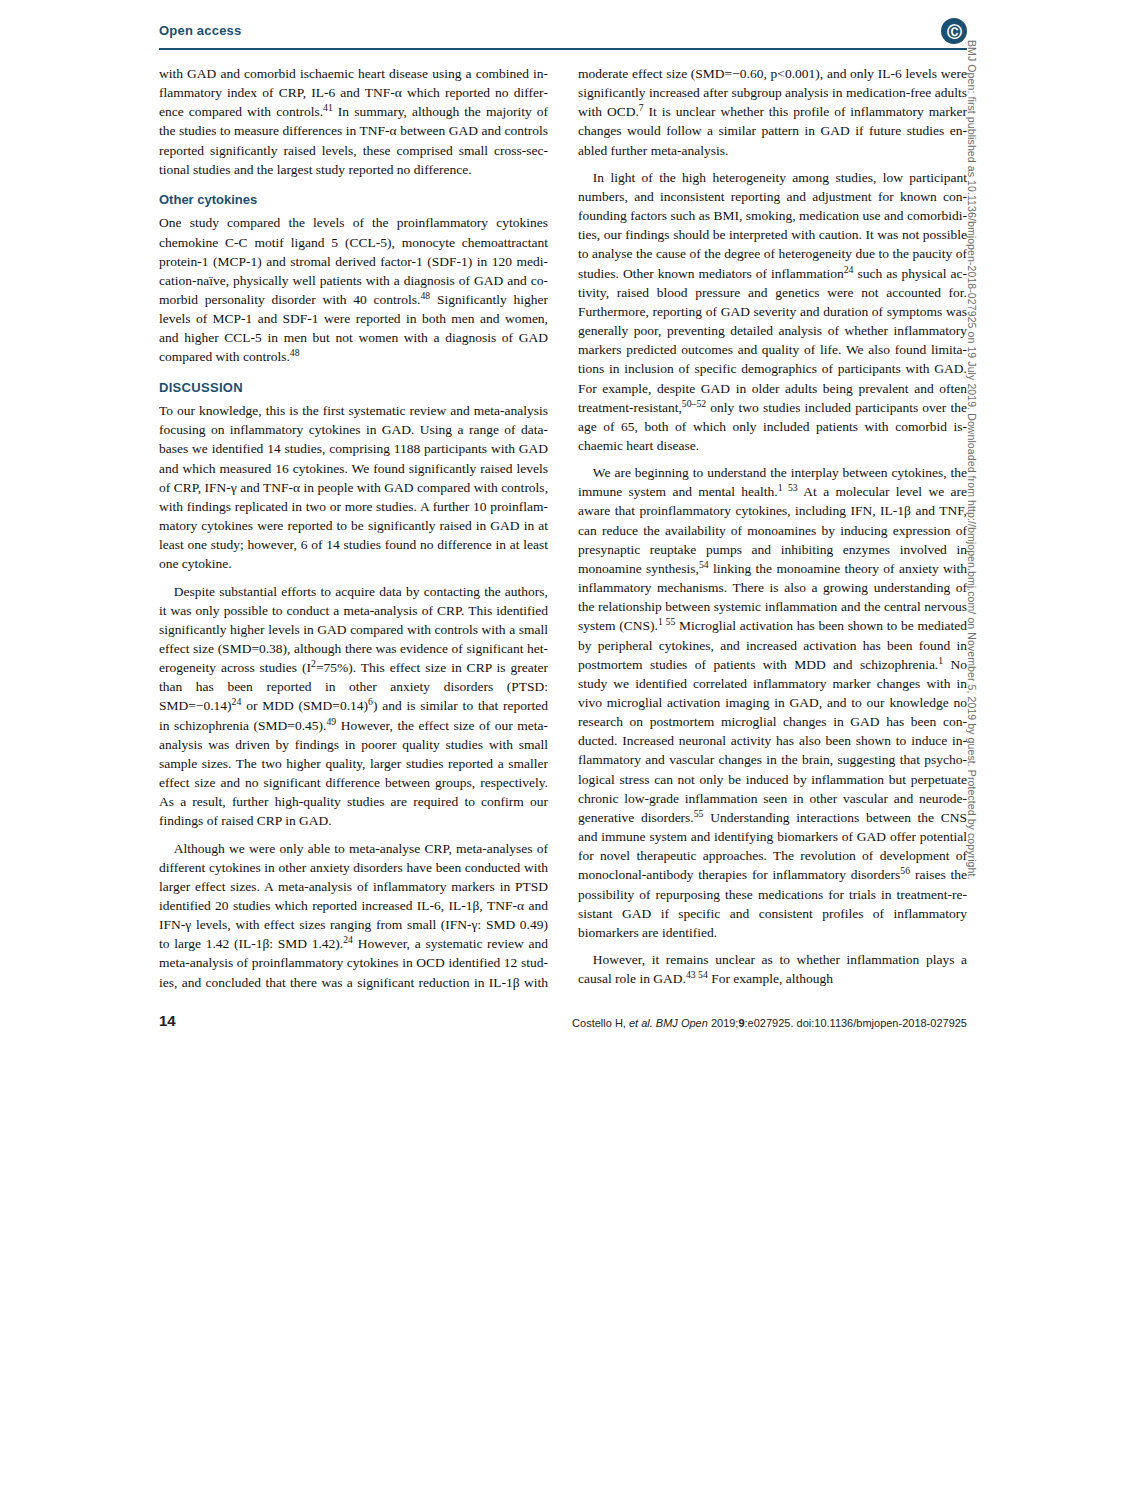BMJ Open: first published as 10.1136/bmjopen-2018-027925 on 19 July 2019. Downloaded from http://bmjopen.bmj.com/ on November 5, 2019 by guest. Protected by copyright.
Open access
Ⓒ
with GAD and comorbid ischaemic heart disease using a combined inflammatory index of CRP, IL-6 and TNF-α which reported no difference compared with controls.41 In summary, although the majority of the studies to measure differences in TNF-α between GAD and controls reported significantly raised levels, these comprised small cross-sectional studies and the largest study reported no difference.
Other cytokines
One study compared the levels of the proinflammatory cytokines chemokine C-C motif ligand 5 (CCL-5), monocyte chemoattractant protein-1 (MCP-1) and stromal derived factor-1 (SDF-1) in 120 medication-naïve, physically well patients with a diagnosis of GAD and comorbid personality disorder with 40 controls.48 Significantly higher levels of MCP-1 and SDF-1 were reported in both men and women, and higher CCL-5 in men but not women with a diagnosis of GAD compared with controls.48
Discussion
To our knowledge, this is the first systematic review and meta-analysis focusing on inflammatory cytokines in GAD. Using a range of databases we identified 14 studies, comprising 1188 participants with GAD and which measured 16 cytokines. We found significantly raised levels of CRP, IFN-γ and TNF-α in people with GAD compared with controls, with findings replicated in two or more studies. A further 10 proinflammatory cytokines were reported to be significantly raised in GAD in at least one study; however, 6 of 14 studies found no difference in at least one cytokine.
Despite substantial efforts to acquire data by contacting the authors, it was only possible to conduct a meta-analysis of CRP. This identified significantly higher levels in GAD compared with controls with a small effect size (SMD=0.38), although there was evidence of significant heterogeneity across studies (I2=75%). This effect size in CRP is greater than has been reported in other anxiety disorders (PTSD: SMD=−0.14)24 or MDD (SMD=0.14)6) and is similar to that reported in schizophrenia (SMD=0.45).49 However, the effect size of our meta-analysis was driven by findings in poorer quality studies with small sample sizes. The two higher quality, larger studies reported a smaller effect size and no significant difference between groups, respectively. As a result, further high-quality studies are required to confirm our findings of raised CRP in GAD.
Although we were only able to meta-analyse CRP, meta-analyses of different cytokines in other anxiety disorders have been conducted with larger effect sizes. A meta-analysis of inflammatory markers in PTSD identified 20 studies which reported increased IL-6, IL-1β, TNF-α and IFN-γ levels, with effect sizes ranging from small (IFN-γ: SMD 0.49) to large 1.42 (IL-1β: SMD 1.42).24 However, a systematic review and meta-analysis of proinflammatory cytokines in OCD identified 12 studies, and concluded that there was a significant reduction in IL-1β with moderate effect size (SMD=−0.60, p<0.001), and only IL-6 levels were significantly increased after subgroup analysis in medication-free adults with OCD.7 It is unclear whether this profile of inflammatory marker changes would follow a similar pattern in GAD if future studies enabled further meta-analysis.
In light of the high heterogeneity among studies, low participant numbers, and inconsistent reporting and adjustment for known confounding factors such as BMI, smoking, medication use and comorbidities, our findings should be interpreted with caution. It was not possible to analyse the cause of the degree of heterogeneity due to the paucity of studies. Other known mediators of inflammation24 such as physical activity, raised blood pressure and genetics were not accounted for. Furthermore, reporting of GAD severity and duration of symptoms was generally poor, preventing detailed analysis of whether inflammatory markers predicted outcomes and quality of life. We also found limitations in inclusion of specific demographics of participants with GAD. For example, despite GAD in older adults being prevalent and often treatment-resistant,50–52 only two studies included participants over the age of 65, both of which only included patients with comorbid ischaemic heart disease.
We are beginning to understand the interplay between cytokines, the immune system and mental health.1 53 At a molecular level we are aware that proinflammatory cytokines, including IFN, IL-1β and TNF, can reduce the availability of monoamines by inducing expression of presynaptic reuptake pumps and inhibiting enzymes involved in monoamine synthesis,54 linking the monoamine theory of anxiety with inflammatory mechanisms. There is also a growing understanding of the relationship between systemic inflammation and the central nervous system (CNS).1 55 Microglial activation has been shown to be mediated by peripheral cytokines, and increased activation has been found in postmortem studies of patients with MDD and schizophrenia.1 No study we identified correlated inflammatory marker changes with in vivo microglial activation imaging in GAD, and to our knowledge no research on postmortem microglial changes in GAD has been conducted. Increased neuronal activity has also been shown to induce inflammatory and vascular changes in the brain, suggesting that psychological stress can not only be induced by inflammation but perpetuate chronic low-grade inflammation seen in other vascular and neurodegenerative disorders.55 Understanding interactions between the CNS and immune system and identifying biomarkers of GAD offer potential for novel therapeutic approaches. The revolution of development of monoclonal-antibody therapies for inflammatory disorders56 raises the possibility of repurposing these medications for trials in treatment-resistant GAD if specific and consistent profiles of inflammatory biomarkers are identified.
However, it remains unclear as to whether inflammation plays a causal role in GAD.43 54 For example, although
14
Costello H, et al. BMJ Open 2019;9:e027925. doi:10.1136/bmjopen-2018-027925